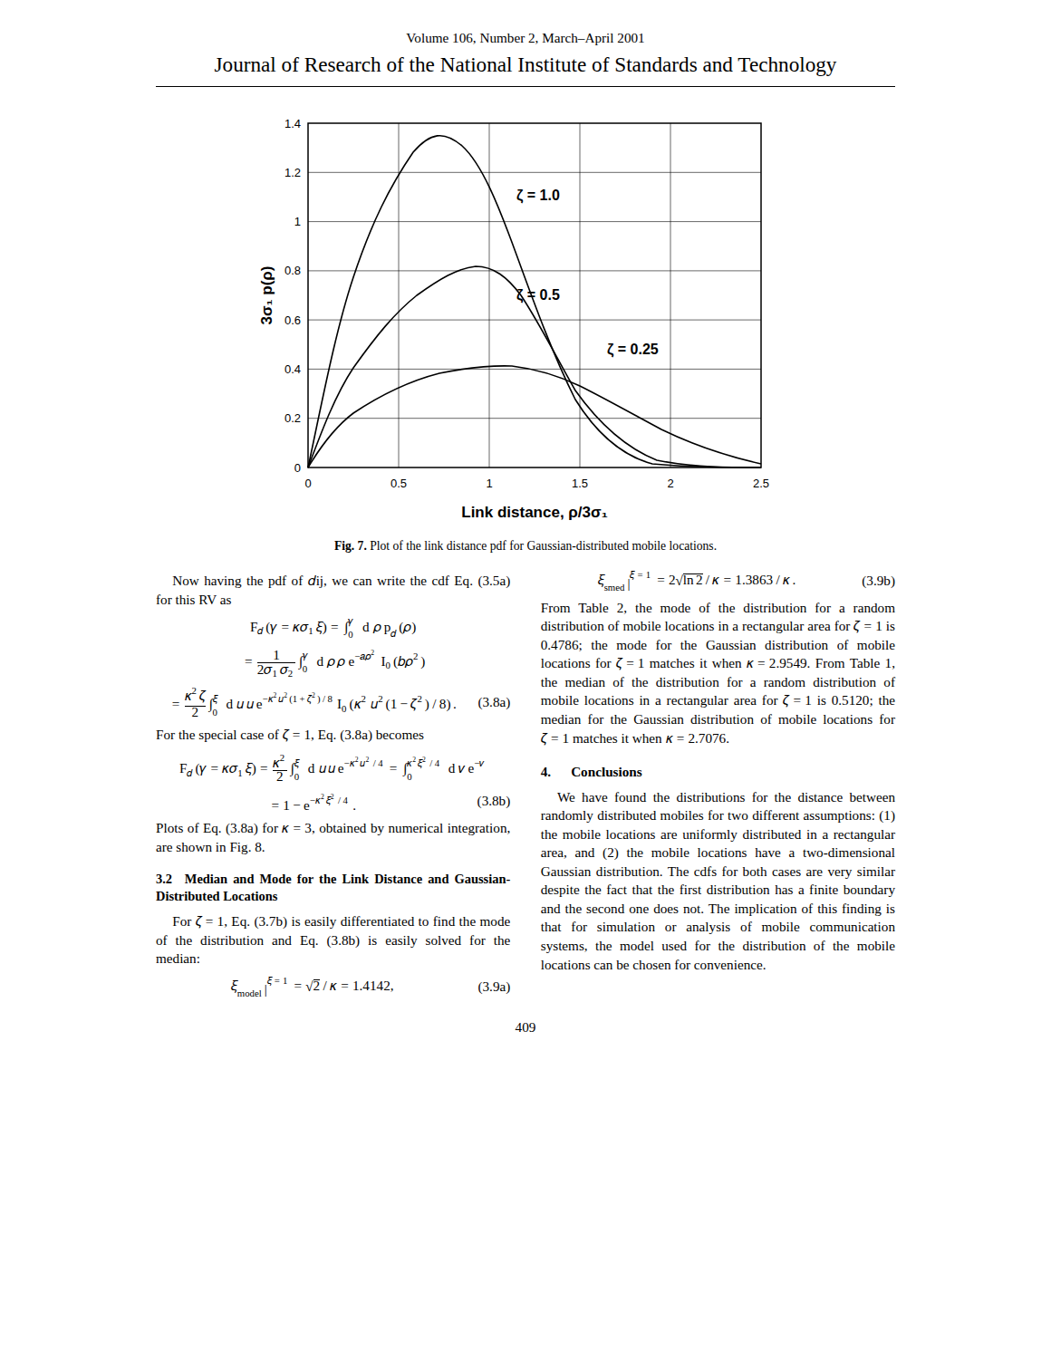Volume 106, Number 2, March–April 2001
Journal of Research of the National Institute of Standards and Technology
1.4 1.2 1 0.8 0.6 0.4 0.2 0 0 0.5 1 1.5 2 2.5 3σ₁ p(ρ) Link distance, ρ/3σ₁ ζ = 1.0 ζ = 0.5 ζ = 0.25
Fig. 7. Plot of the link distance pdf for Gaussian-distributed mobile locations.
Now having the pdf of dij, we can write the cdf Eq. (3.5a) for this RV as
Fd (γ=κσ1ξ) = ∫0γ dρ pd(ρ)
= 12σ1σ2 ∫0γ dρ ρ e−aρ2 I0(bρ2)
= κ2ζ2 ∫0ξ du u e−κ2u2(1+ζ2)/8 I0 ( κ2u2(1−ζ2)/8 ) .
(3.8a)
For the special case of ζ=1, Eq. (3.8a) becomes
Fd (γ=κσ1ξ) = κ22 ∫0ξ du u e−κ2u2/4 = ∫0κ2ξ2/4 dv e−v
=1− e−κ2ξ2/4 .
(3.8b)
Plots of Eq. (3.8a) for κ=3, obtained by numerical integration, are shown in Fig. 8.
3.2 Median and Mode for the Link Distance and Gaussian-Distributed Locations
For ζ=1, Eq. (3.7b) is easily differentiated to find the mode of the distribution and Eq. (3.8b) is easily solved for the median:
ξmodel |ξ=1 = 2/κ =1.4142,
(3.9a)
ξsmed |ξ=1 = 2ln2/κ =1.3863/κ.
(3.9b)
From Table 2, the mode of the distribution for a random distribution of mobile locations in a rectangular area for ζ=1 is 0.4786; the mode for the Gaussian distribution of mobile locations for ζ=1 matches it when κ=2.9549. From Table 1, the median of the distribution for a random distribution of mobile locations in a rectangular area for ζ=1 is 0.5120; the median for the Gaussian distribution of mobile locations for ζ=1 matches it when κ=2.7076.
4. Conclusions
We have found the distributions for the distance between randomly distributed mobiles for two different assumptions: (1) the mobile locations are uniformly distributed in a rectangular area, and (2) the mobile locations have a two-dimensional Gaussian distribution. The cdfs for both cases are very similar despite the fact that the first distribution has a finite boundary and the second one does not. The implication of this finding is that for simulation or analysis of mobile communication systems, the model used for the distribution of the mobile locations can be chosen for convenience.
409